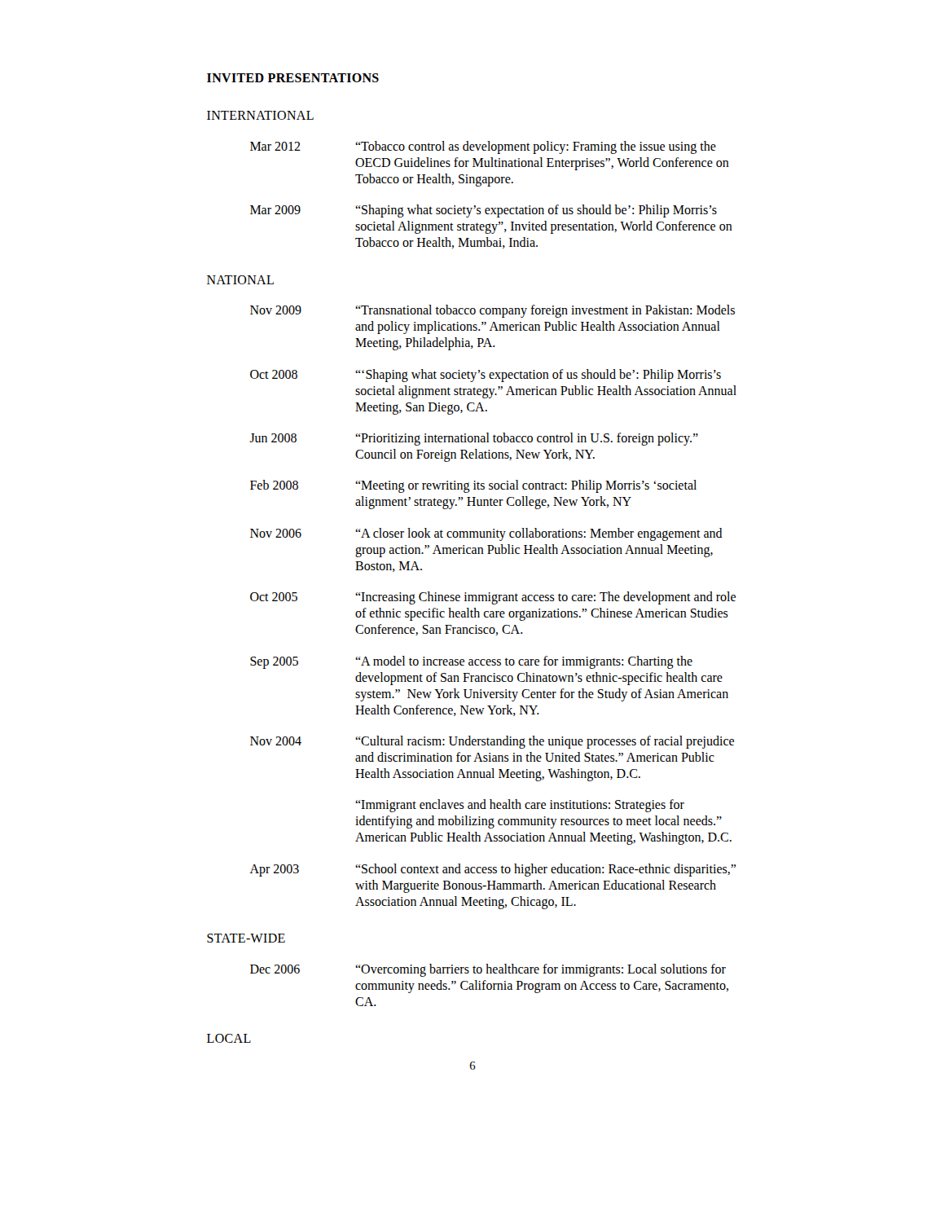INVITED PRESENTATIONS
INTERNATIONAL
Mar 2012
“Tobacco control as development policy: Framing the issue using the OECD Guidelines for Multinational Enterprises”, World Conference on Tobacco or Health, Singapore.
Mar 2009
“Shaping what society’s expectation of us should be’: Philip Morris’s societal Alignment strategy”, Invited presentation, World Conference on Tobacco or Health, Mumbai, India.
NATIONAL
Nov 2009
“Transnational tobacco company foreign investment in Pakistan: Models and policy implications.” American Public Health Association Annual Meeting, Philadelphia, PA.
Oct 2008
“‘Shaping what society’s expectation of us should be’: Philip Morris’s societal alignment strategy.” American Public Health Association Annual Meeting, San Diego, CA.
Jun 2008
“Prioritizing international tobacco control in U.S. foreign policy.” Council on Foreign Relations, New York, NY.
Feb 2008
“Meeting or rewriting its social contract: Philip Morris’s ‘societal alignment’ strategy.” Hunter College, New York, NY
Nov 2006
“A closer look at community collaborations: Member engagement and group action.” American Public Health Association Annual Meeting, Boston, MA.
Oct 2005
“Increasing Chinese immigrant access to care: The development and role of ethnic specific health care organizations.” Chinese American Studies Conference, San Francisco, CA.
Sep 2005
“A model to increase access to care for immigrants: Charting the development of San Francisco Chinatown’s ethnic-specific health care system.” New York University Center for the Study of Asian American Health Conference, New York, NY.
Nov 2004
“Cultural racism: Understanding the unique processes of racial prejudice and discrimination for Asians in the United States.” American Public Health Association Annual Meeting, Washington, D.C.
Nov 2004
“Immigrant enclaves and health care institutions: Strategies for identifying and mobilizing community resources to meet local needs.” American Public Health Association Annual Meeting, Washington, D.C.
Apr 2003
“School context and access to higher education: Race-ethnic disparities,” with Marguerite Bonous-Hammarth. American Educational Research Association Annual Meeting, Chicago, IL.
STATE-WIDE
Dec 2006
“Overcoming barriers to healthcare for immigrants: Local solutions for community needs.” California Program on Access to Care, Sacramento, CA.
LOCAL
6